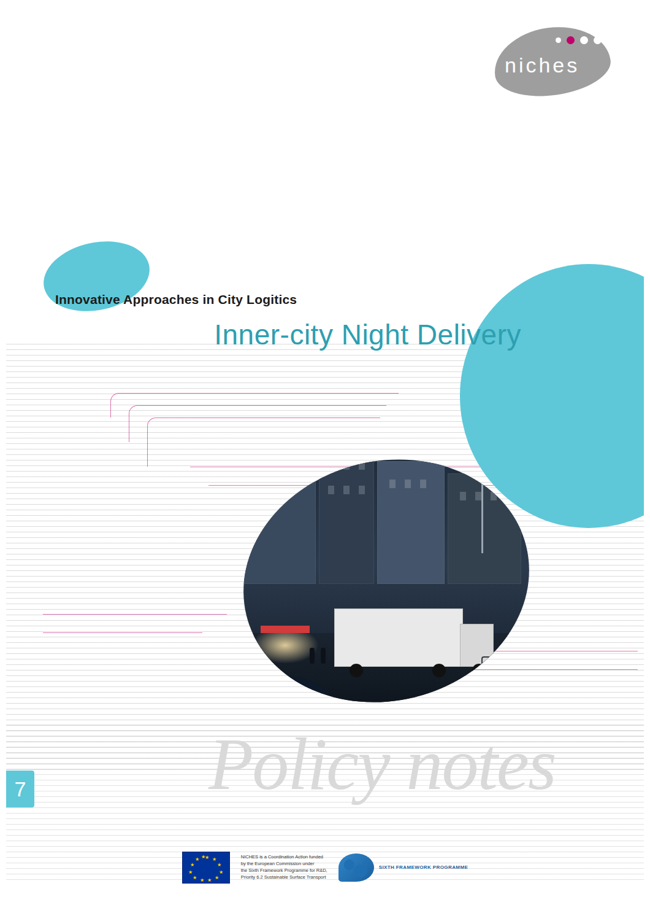niches
Innovative Approaches in City Logitics
Inner-city Night Delivery
Policy notes
Policy notes
7
★ ★ ★ ★ ★ ★ ★ ★ ★ ★ ★ ★
NICHES is a Coordination Action funded
by the European Commission under
the Sixth Framework Programme for R&D,
Priority 6.2 Sustainable Surface Transport
SIXTH FRAMEWORK PROGRAMME